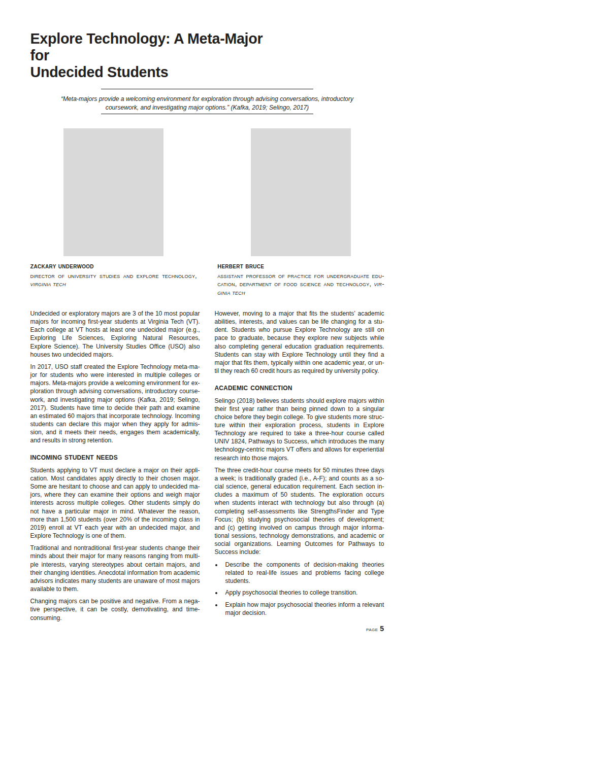Explore Technology: A Meta-Major for
Undecided Students
“Meta-majors provide a welcoming environment for exploration through advising conversations, introductory coursework, and investigating major options.” (Kafka, 2019; Selingo, 2017)
Zackary Underwood
Director of University Studies and Explore Technology, Virginia Tech
Herbert Bruce
Assistant Professor of Practice for Undergraduate Education, Department of Food Science and Technology, Virginia Tech
Undecided or exploratory majors are 3 of the 10 most popular majors for incoming first-year students at Virginia Tech (VT). Each college at VT hosts at least one undecided major (e.g., Exploring Life Sciences, Exploring Natural Resources, Explore Science). The University Studies Office (USO) also houses two undecided majors.
In 2017, USO staff created the Explore Technology meta-major for students who were interested in multiple colleges or majors. Meta-majors provide a welcoming environment for exploration through advising conversations, introductory coursework, and investigating major options (Kafka, 2019; Selingo, 2017). Students have time to decide their path and examine an estimated 60 majors that incorporate technology. Incoming students can declare this major when they apply for admission, and it meets their needs, engages them academically, and results in strong retention.
Incoming Student Needs
Students applying to VT must declare a major on their application. Most candidates apply directly to their chosen major. Some are hesitant to choose and can apply to undecided majors, where they can examine their options and weigh major interests across multiple colleges. Other students simply do not have a particular major in mind. Whatever the reason, more than 1,500 students (over 20% of the incoming class in 2019) enroll at VT each year with an undecided major, and Explore Technology is one of them.
Traditional and nontraditional first-year students change their minds about their major for many reasons ranging from multiple interests, varying stereotypes about certain majors, and their changing identities. Anecdotal information from academic advisors indicates many students are unaware of most majors available to them.
Changing majors can be positive and negative. From a negative perspective, it can be costly, demotivating, and time-consuming.
However, moving to a major that fits the students’ academic abilities, interests, and values can be life changing for a student. Students who pursue Explore Technology are still on pace to graduate, because they explore new subjects while also completing general education graduation requirements. Students can stay with Explore Technology until they find a major that fits them, typically within one academic year, or until they reach 60 credit hours as required by university policy.
Academic Connection
Selingo (2018) believes students should explore majors within their first year rather than being pinned down to a singular choice before they begin college. To give students more structure within their exploration process, students in Explore Technology are required to take a three-hour course called UNIV 1824, Pathways to Success, which introduces the many technology-centric majors VT offers and allows for experiential research into those majors.
The three credit-hour course meets for 50 minutes three days a week; is traditionally graded (i.e., A-F); and counts as a social science, general education requirement. Each section includes a maximum of 50 students. The exploration occurs when students interact with technology but also through (a) completing self-assessments like StrengthsFinder and Type Focus; (b) studying psychosocial theories of development; and (c) getting involved on campus through major informational sessions, technology demonstrations, and academic or social organizations. Learning Outcomes for Pathways to Success include:
Describe the components of decision-making theories related to real-life issues and problems facing college students.
Apply psychosocial theories to college transition.
Explain how major psychosocial theories inform a relevant major decision.
page 5